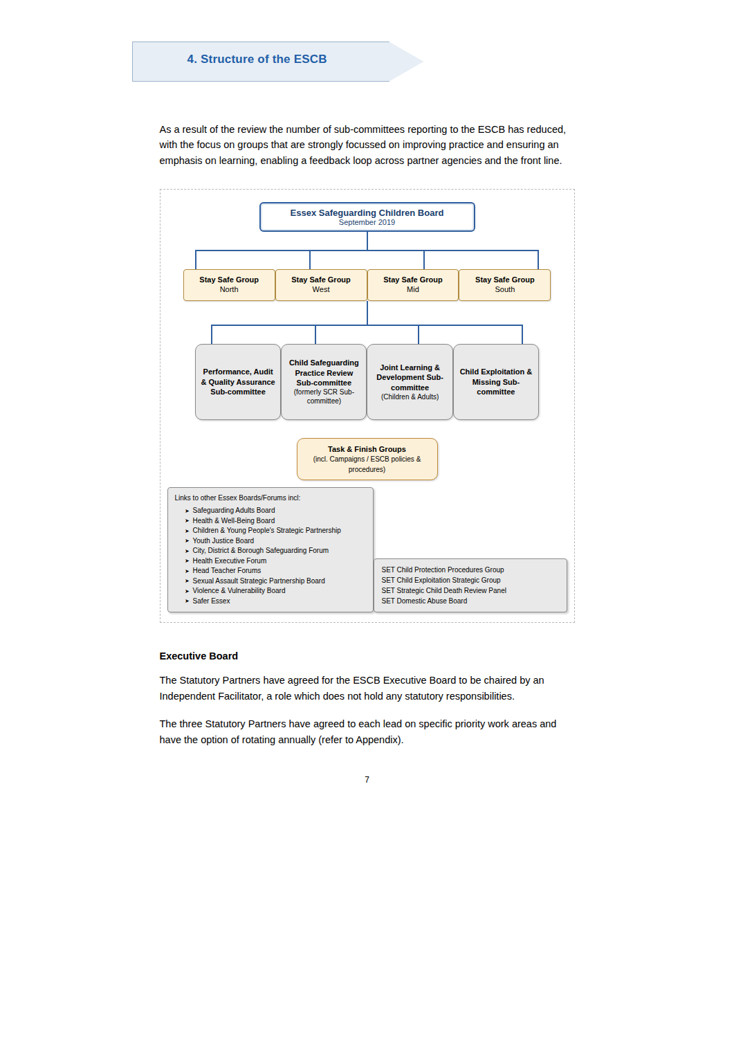4. Structure of the ESCB
As a result of the review the number of sub-committees reporting to the ESCB has reduced, with the focus on groups that are strongly focussed on improving practice and ensuring an emphasis on learning, enabling a feedback loop across partner agencies and the front line.
Essex Safeguarding Children Board
September 2019
Stay Safe Group North
Stay Safe Group West
Stay Safe Group Mid
Stay Safe Group South
Performance, Audit & Quality Assurance Sub-committee
Child Safeguarding Practice Review Sub-committee(formerly SCR Sub-committee)
Joint Learning & Development Sub-committee(Children & Adults)
Child Exploitation & Missing Sub-committee
Task & Finish Groups (incl. Campaigns / ESCB policies & procedures)
Links to other Essex Boards/Forums incl:
Safeguarding Adults Board
Health & Well-Being Board
Children & Young People's Strategic Partnership
Youth Justice Board
City, District & Borough Safeguarding Forum
Health Executive Forum
Head Teacher Forums
Sexual Assault Strategic Partnership Board
Violence & Vulnerability Board
Safer Essex
SET Child Protection Procedures Group
SET Child Exploitation Strategic Group
SET Strategic Child Death Review Panel
SET Domestic Abuse Board
Executive Board
The Statutory Partners have agreed for the ESCB Executive Board to be chaired by an Independent Facilitator, a role which does not hold any statutory responsibilities.
The three Statutory Partners have agreed to each lead on specific priority work areas and have the option of rotating annually (refer to Appendix).
7